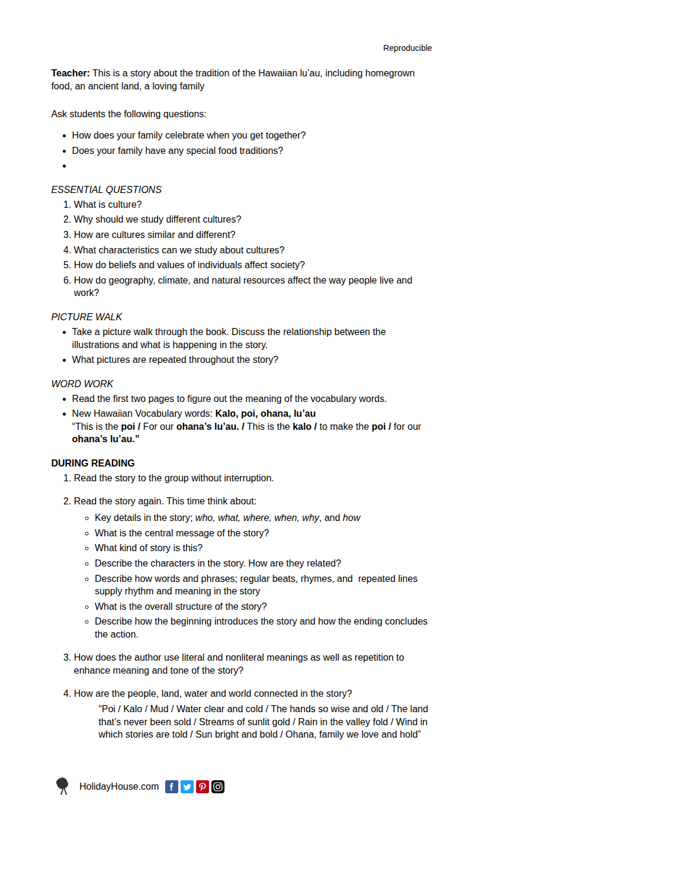Reproducible
Teacher: This is a story about the tradition of the Hawaiian lu’au, including homegrown food, an ancient land, a loving family
Ask students the following questions:
How does your family celebrate when you get together?
Does your family have any special food traditions?
ESSENTIAL QUESTIONS
What is culture?
Why should we study different cultures?
How are cultures similar and different?
What characteristics can we study about cultures?
How do beliefs and values of individuals affect society?
How do geography, climate, and natural resources affect the way people live and work?
PICTURE WALK
Take a picture walk through the book. Discuss the relationship between the illustrations and what is happening in the story.
What pictures are repeated throughout the story?
WORD WORK
Read the first two pages to figure out the meaning of the vocabulary words.
New Hawaiian Vocabulary words: Kalo, poi, ohana, lu’au
“This is the poi / For our ohana’s lu’au. / This is the kalo / to make the poi / for our ohana’s lu’au.”
DURING READING
Read the story to the group without interruption.
Read the story again. This time think about:
Key details in the story; who, what, where, when, why, and how
What is the central message of the story?
What kind of story is this?
Describe the characters in the story. How are they related?
Describe how words and phrases; regular beats, rhymes, and repeated lines supply rhythm and meaning in the story
What is the overall structure of the story?
Describe how the beginning introduces the story and how the ending concludes the action.
How does the author use literal and nonliteral meanings as well as repetition to enhance meaning and tone of the story?
How are the people, land, water and world connected in the story?
“Poi / Kalo / Mud / Water clear and cold / The hands so wise and old / The land that’s never been sold / Streams of sunlit gold / Rain in the valley fold / Wind in which stories are told / Sun bright and bold / Ohana, family we love and hold”
HolidayHouse.com